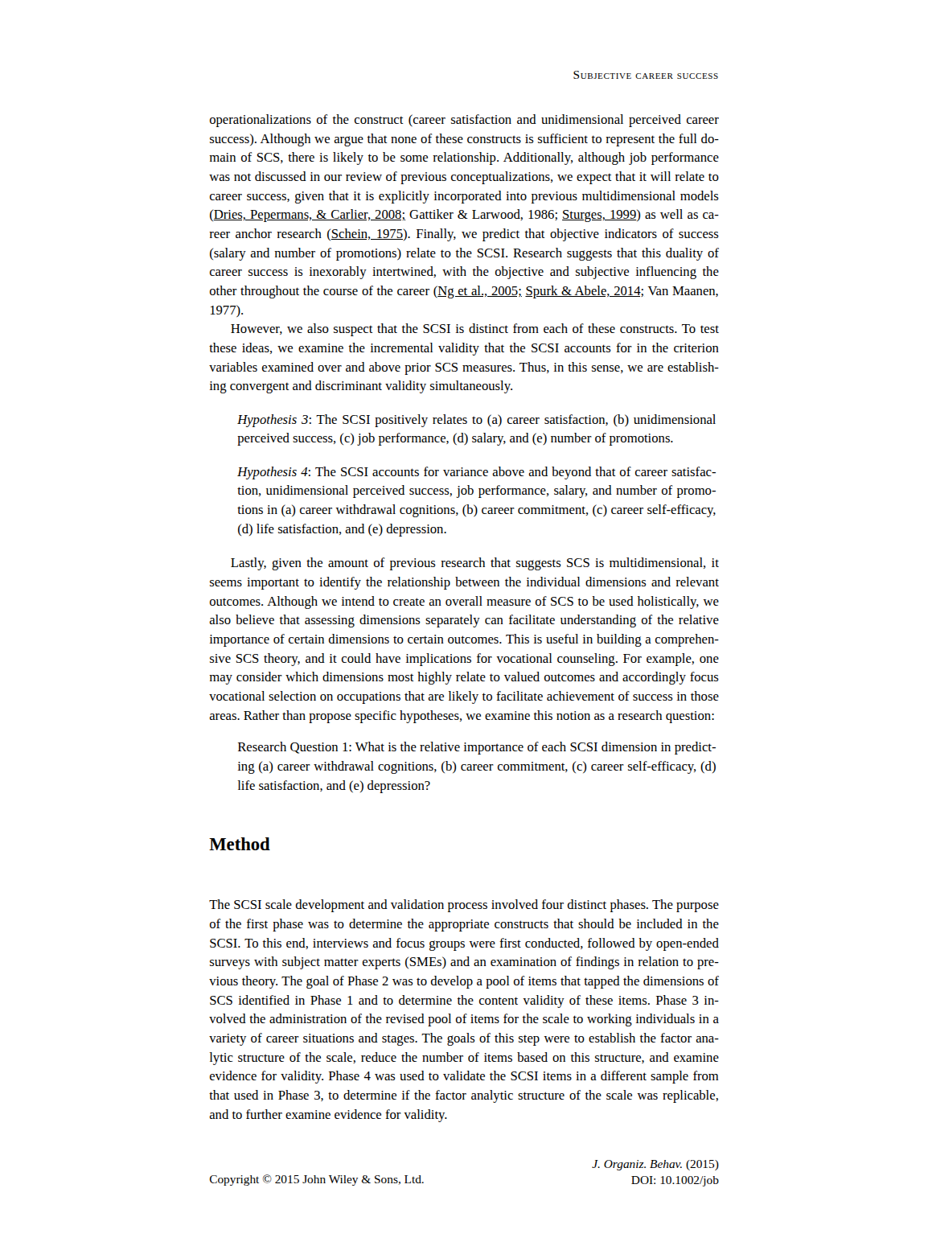Subjective career success
operationalizations of the construct (career satisfaction and unidimensional perceived career success). Although we argue that none of these constructs is sufficient to represent the full domain of SCS, there is likely to be some relationship. Additionally, although job performance was not discussed in our review of previous conceptualizations, we expect that it will relate to career success, given that it is explicitly incorporated into previous multidimensional models (Dries, Pepermans, & Carlier, 2008; Gattiker & Larwood, 1986; Sturges, 1999) as well as career anchor research (Schein, 1975). Finally, we predict that objective indicators of success (salary and number of promotions) relate to the SCSI. Research suggests that this duality of career success is inexorably intertwined, with the objective and subjective influencing the other throughout the course of the career (Ng et al., 2005; Spurk & Abele, 2014; Van Maanen, 1977).
However, we also suspect that the SCSI is distinct from each of these constructs. To test these ideas, we examine the incremental validity that the SCSI accounts for in the criterion variables examined over and above prior SCS measures. Thus, in this sense, we are establishing convergent and discriminant validity simultaneously.
Hypothesis 3: The SCSI positively relates to (a) career satisfaction, (b) unidimensional perceived success, (c) job performance, (d) salary, and (e) number of promotions.
Hypothesis 4: The SCSI accounts for variance above and beyond that of career satisfaction, unidimensional perceived success, job performance, salary, and number of promotions in (a) career withdrawal cognitions, (b) career commitment, (c) career self-efficacy, (d) life satisfaction, and (e) depression.
Lastly, given the amount of previous research that suggests SCS is multidimensional, it seems important to identify the relationship between the individual dimensions and relevant outcomes. Although we intend to create an overall measure of SCS to be used holistically, we also believe that assessing dimensions separately can facilitate understanding of the relative importance of certain dimensions to certain outcomes. This is useful in building a comprehensive SCS theory, and it could have implications for vocational counseling. For example, one may consider which dimensions most highly relate to valued outcomes and accordingly focus vocational selection on occupations that are likely to facilitate achievement of success in those areas. Rather than propose specific hypotheses, we examine this notion as a research question:
Research Question 1: What is the relative importance of each SCSI dimension in predicting (a) career withdrawal cognitions, (b) career commitment, (c) career self-efficacy, (d) life satisfaction, and (e) depression?
Method
The SCSI scale development and validation process involved four distinct phases. The purpose of the first phase was to determine the appropriate constructs that should be included in the SCSI. To this end, interviews and focus groups were first conducted, followed by open-ended surveys with subject matter experts (SMEs) and an examination of findings in relation to previous theory. The goal of Phase 2 was to develop a pool of items that tapped the dimensions of SCS identified in Phase 1 and to determine the content validity of these items. Phase 3 involved the administration of the revised pool of items for the scale to working individuals in a variety of career situations and stages. The goals of this step were to establish the factor analytic structure of the scale, reduce the number of items based on this structure, and examine evidence for validity. Phase 4 was used to validate the SCSI items in a different sample from that used in Phase 3, to determine if the factor analytic structure of the scale was replicable, and to further examine evidence for validity.
Copyright © 2015 John Wiley & Sons, Ltd.
J. Organiz. Behav. (2015)
DOI: 10.1002/job